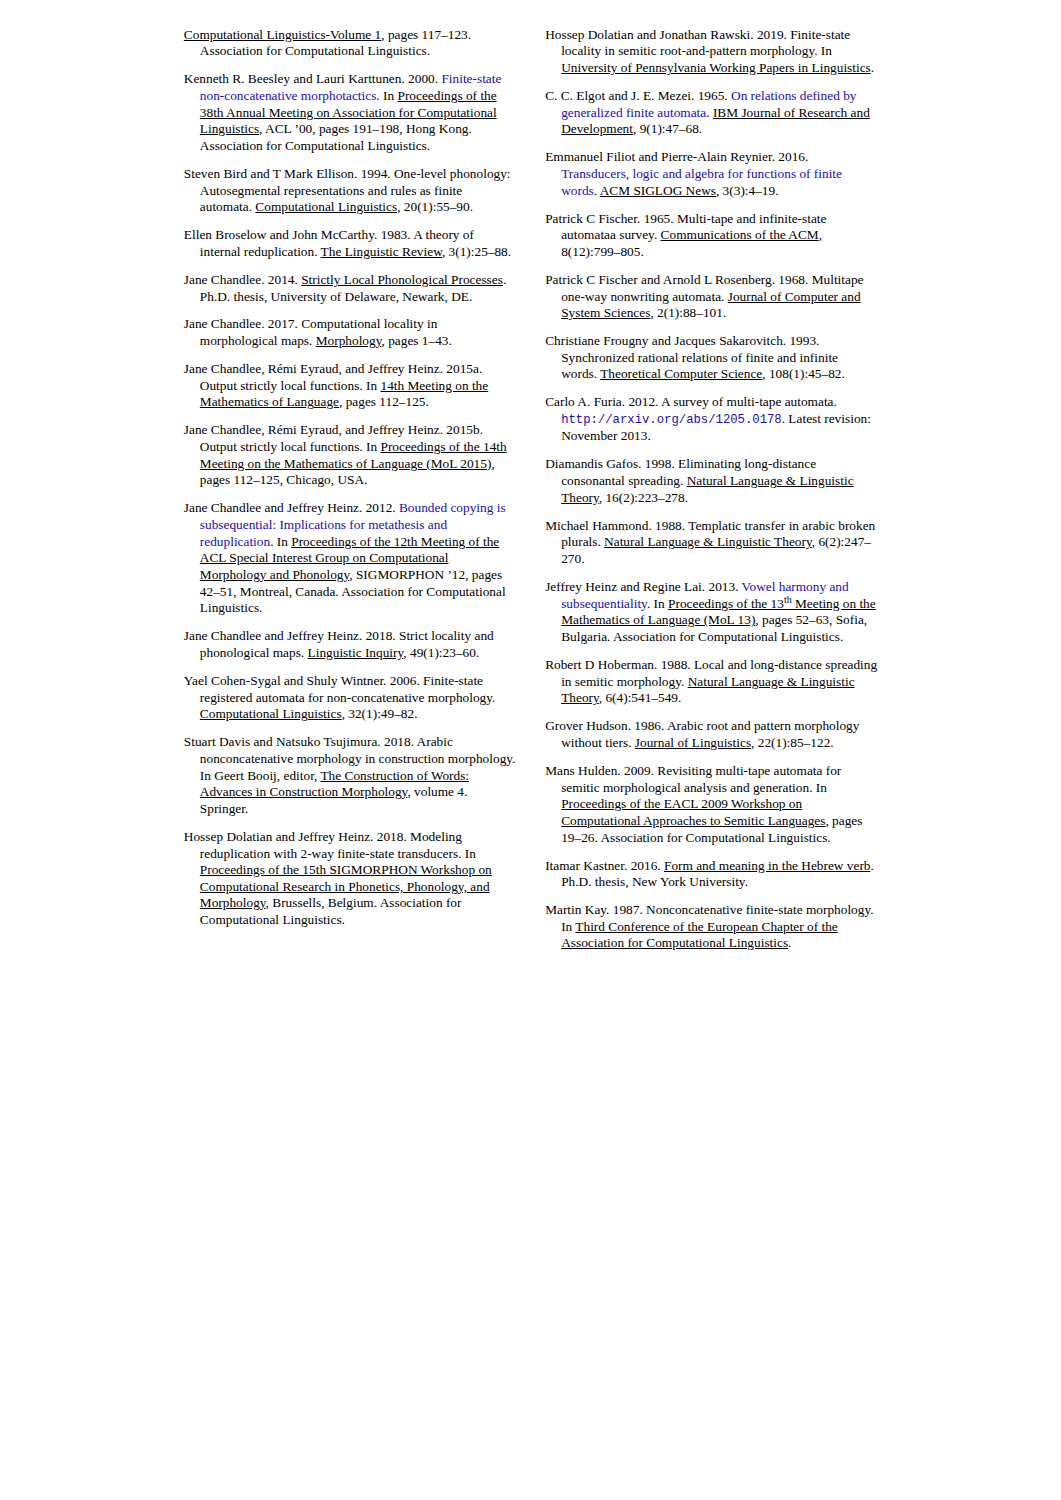Computational Linguistics-Volume 1, pages 117–123. Association for Computational Linguistics.
Kenneth R. Beesley and Lauri Karttunen. 2000. Finite-state non-concatenative morphotactics. In Proceedings of the 38th Annual Meeting on Association for Computational Linguistics, ACL ’00, pages 191–198, Hong Kong. Association for Computational Linguistics.
Steven Bird and T Mark Ellison. 1994. One-level phonology: Autosegmental representations and rules as finite automata. Computational Linguistics, 20(1):55–90.
Ellen Broselow and John McCarthy. 1983. A theory of internal reduplication. The Linguistic Review, 3(1):25–88.
Jane Chandlee. 2014. Strictly Local Phonological Processes. Ph.D. thesis, University of Delaware, Newark, DE.
Jane Chandlee. 2017. Computational locality in morphological maps. Morphology, pages 1–43.
Jane Chandlee, Rémi Eyraud, and Jeffrey Heinz. 2015a. Output strictly local functions. In 14th Meeting on the Mathematics of Language, pages 112–125.
Jane Chandlee, Rémi Eyraud, and Jeffrey Heinz. 2015b. Output strictly local functions. In Proceedings of the 14th Meeting on the Mathematics of Language (MoL 2015), pages 112–125, Chicago, USA.
Jane Chandlee and Jeffrey Heinz. 2012. Bounded copying is subsequential: Implications for metathesis and reduplication. In Proceedings of the 12th Meeting of the ACL Special Interest Group on Computational Morphology and Phonology, SIGMORPHON ’12, pages 42–51, Montreal, Canada. Association for Computational Linguistics.
Jane Chandlee and Jeffrey Heinz. 2018. Strict locality and phonological maps. Linguistic Inquiry, 49(1):23–60.
Yael Cohen-Sygal and Shuly Wintner. 2006. Finite-state registered automata for non-concatenative morphology. Computational Linguistics, 32(1):49–82.
Stuart Davis and Natsuko Tsujimura. 2018. Arabic nonconcatenative morphology in construction morphology. In Geert Booij, editor, The Construction of Words: Advances in Construction Morphology, volume 4. Springer.
Hossep Dolatian and Jeffrey Heinz. 2018. Modeling reduplication with 2-way finite-state transducers. In Proceedings of the 15th SIGMORPHON Workshop on Computational Research in Phonetics, Phonology, and Morphology, Brussells, Belgium. Association for Computational Linguistics.
Hossep Dolatian and Jonathan Rawski. 2019. Finite-state locality in semitic root-and-pattern morphology. In University of Pennsylvania Working Papers in Linguistics.
C. C. Elgot and J. E. Mezei. 1965. On relations defined by generalized finite automata. IBM Journal of Research and Development, 9(1):47–68.
Emmanuel Filiot and Pierre-Alain Reynier. 2016. Transducers, logic and algebra for functions of finite words. ACM SIGLOG News, 3(3):4–19.
Patrick C Fischer. 1965. Multi-tape and infinite-state automataa survey. Communications of the ACM, 8(12):799–805.
Patrick C Fischer and Arnold L Rosenberg. 1968. Multitape one-way nonwriting automata. Journal of Computer and System Sciences, 2(1):88–101.
Christiane Frougny and Jacques Sakarovitch. 1993. Synchronized rational relations of finite and infinite words. Theoretical Computer Science, 108(1):45–82.
Carlo A. Furia. 2012. A survey of multi-tape automata. http://arxiv.org/abs/1205.0178. Latest revision: November 2013.
Diamandis Gafos. 1998. Eliminating long-distance consonantal spreading. Natural Language & Linguistic Theory, 16(2):223–278.
Michael Hammond. 1988. Templatic transfer in arabic broken plurals. Natural Language & Linguistic Theory, 6(2):247–270.
Jeffrey Heinz and Regine Lai. 2013. Vowel harmony and subsequentiality. In Proceedings of the 13th Meeting on the Mathematics of Language (MoL 13), pages 52–63, Sofia, Bulgaria. Association for Computational Linguistics.
Robert D Hoberman. 1988. Local and long-distance spreading in semitic morphology. Natural Language & Linguistic Theory, 6(4):541–549.
Grover Hudson. 1986. Arabic root and pattern morphology without tiers. Journal of Linguistics, 22(1):85–122.
Mans Hulden. 2009. Revisiting multi-tape automata for semitic morphological analysis and generation. In Proceedings of the EACL 2009 Workshop on Computational Approaches to Semitic Languages, pages 19–26. Association for Computational Linguistics.
Itamar Kastner. 2016. Form and meaning in the Hebrew verb. Ph.D. thesis, New York University.
Martin Kay. 1987. Nonconcatenative finite-state morphology. In Third Conference of the European Chapter of the Association for Computational Linguistics.